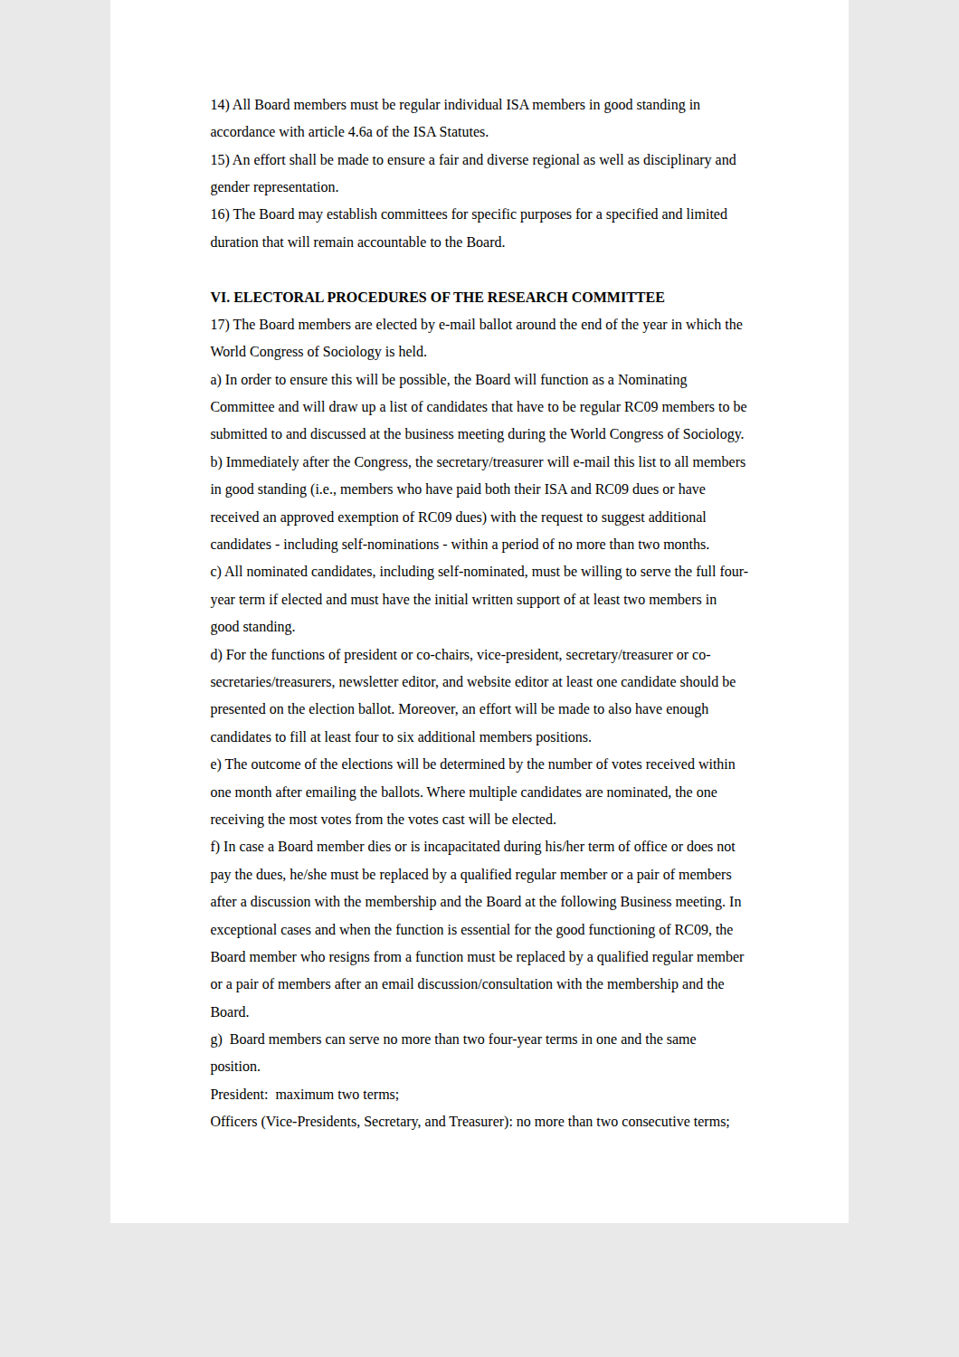14) All Board members must be regular individual ISA members in good standing in accordance with article 4.6a of the ISA Statutes.
15) An effort shall be made to ensure a fair and diverse regional as well as disciplinary and gender representation.
16) The Board may establish committees for specific purposes for a specified and limited duration that will remain accountable to the Board.
VI. Electoral Procedures of the Research Committee
17) The Board members are elected by e-mail ballot around the end of the year in which the World Congress of Sociology is held.
a) In order to ensure this will be possible, the Board will function as a Nominating Committee and will draw up a list of candidates that have to be regular RC09 members to be submitted to and discussed at the business meeting during the World Congress of Sociology.
b) Immediately after the Congress, the secretary/treasurer will e-mail this list to all members in good standing (i.e., members who have paid both their ISA and RC09 dues or have received an approved exemption of RC09 dues) with the request to suggest additional candidates - including self-nominations - within a period of no more than two months.
c) All nominated candidates, including self-nominated, must be willing to serve the full four-year term if elected and must have the initial written support of at least two members in good standing.
d) For the functions of president or co-chairs, vice-president, secretary/treasurer or co-secretaries/treasurers, newsletter editor, and website editor at least one candidate should be presented on the election ballot. Moreover, an effort will be made to also have enough candidates to fill at least four to six additional members positions.
e) The outcome of the elections will be determined by the number of votes received within one month after emailing the ballots. Where multiple candidates are nominated, the one receiving the most votes from the votes cast will be elected.
f) In case a Board member dies or is incapacitated during his/her term of office or does not pay the dues, he/she must be replaced by a qualified regular member or a pair of members after a discussion with the membership and the Board at the following Business meeting. In exceptional cases and when the function is essential for the good functioning of RC09, the Board member who resigns from a function must be replaced by a qualified regular member or a pair of members after an email discussion/consultation with the membership and the Board.
g) Board members can serve no more than two four-year terms in one and the same position.
President: maximum two terms;
Officers (Vice-Presidents, Secretary, and Treasurer): no more than two consecutive terms;